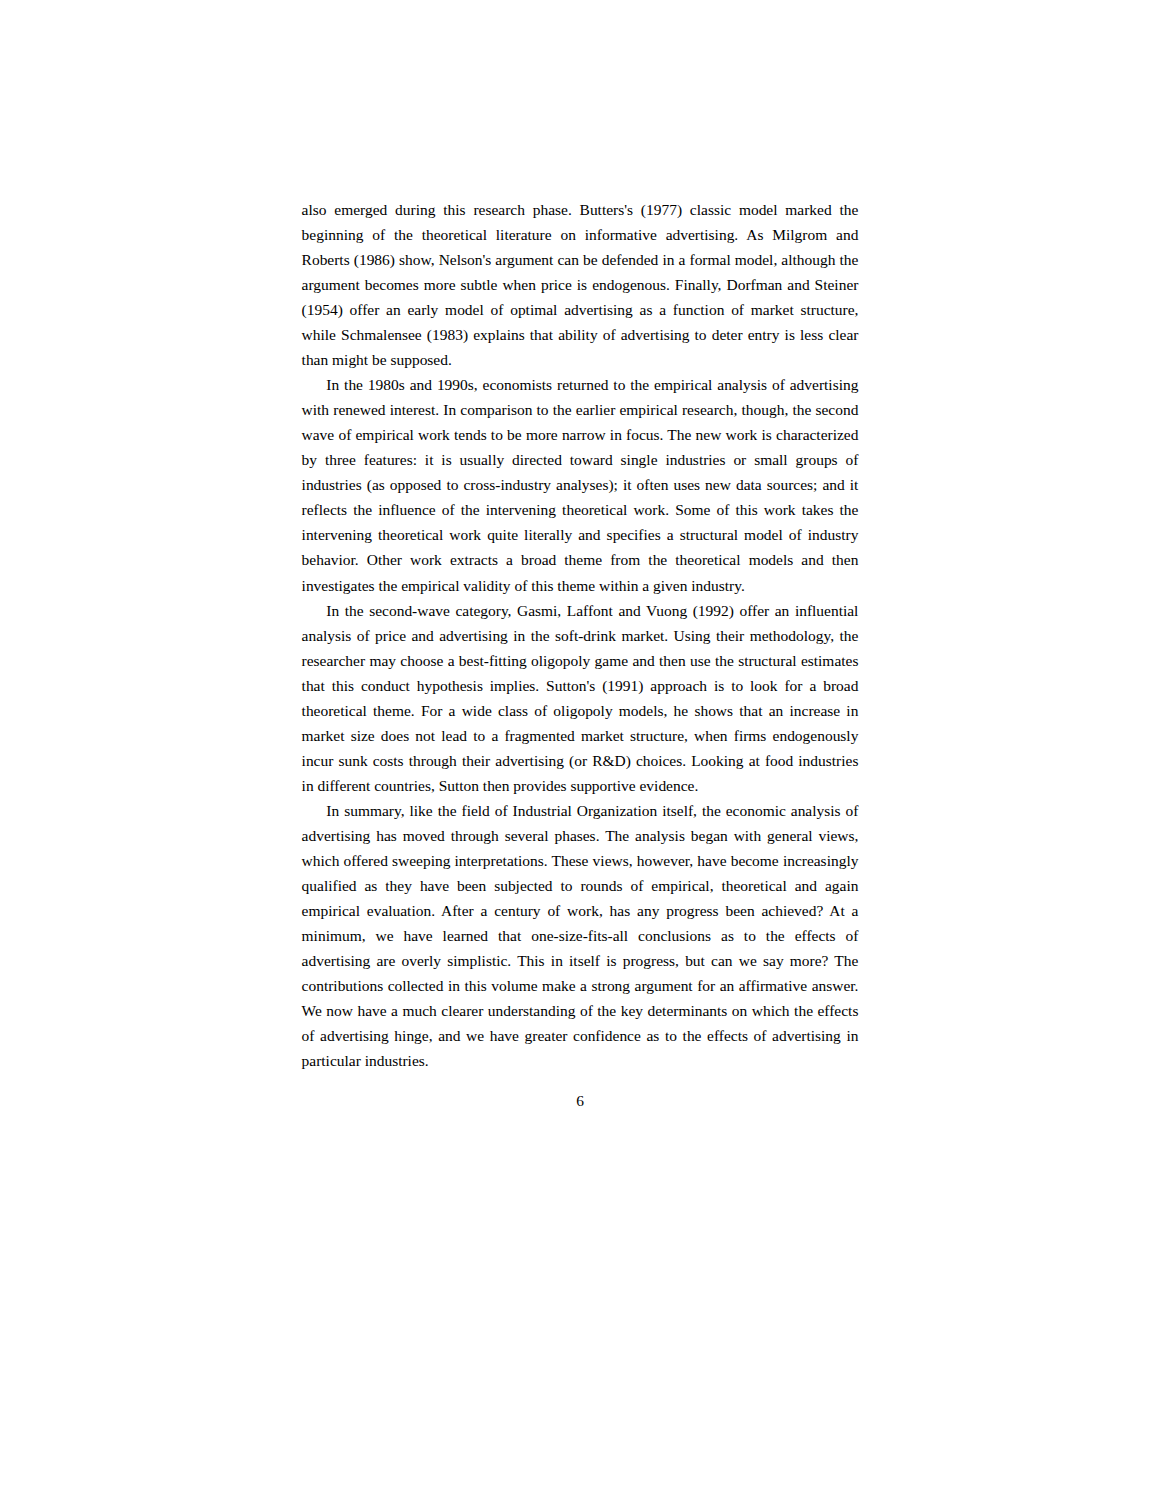also emerged during this research phase. Butters's (1977) classic model marked the beginning of the theoretical literature on informative advertising. As Milgrom and Roberts (1986) show, Nelson's argument can be defended in a formal model, although the argument becomes more subtle when price is endogenous. Finally, Dorfman and Steiner (1954) offer an early model of optimal advertising as a function of market structure, while Schmalensee (1983) explains that ability of advertising to deter entry is less clear than might be supposed.
In the 1980s and 1990s, economists returned to the empirical analysis of advertising with renewed interest. In comparison to the earlier empirical research, though, the second wave of empirical work tends to be more narrow in focus. The new work is characterized by three features: it is usually directed toward single industries or small groups of industries (as opposed to cross-industry analyses); it often uses new data sources; and it reflects the influence of the intervening theoretical work. Some of this work takes the intervening theoretical work quite literally and specifies a structural model of industry behavior. Other work extracts a broad theme from the theoretical models and then investigates the empirical validity of this theme within a given industry.
In the second-wave category, Gasmi, Laffont and Vuong (1992) offer an influential analysis of price and advertising in the soft-drink market. Using their methodology, the researcher may choose a best-fitting oligopoly game and then use the structural estimates that this conduct hypothesis implies. Sutton's (1991) approach is to look for a broad theoretical theme. For a wide class of oligopoly models, he shows that an increase in market size does not lead to a fragmented market structure, when firms endogenously incur sunk costs through their advertising (or R&D) choices. Looking at food industries in different countries, Sutton then provides supportive evidence.
In summary, like the field of Industrial Organization itself, the economic analysis of advertising has moved through several phases. The analysis began with general views, which offered sweeping interpretations. These views, however, have become increasingly qualified as they have been subjected to rounds of empirical, theoretical and again empirical evaluation. After a century of work, has any progress been achieved? At a minimum, we have learned that one-size-fits-all conclusions as to the effects of advertising are overly simplistic. This in itself is progress, but can we say more? The contributions collected in this volume make a strong argument for an affirmative answer. We now have a much clearer understanding of the key determinants on which the effects of advertising hinge, and we have greater confidence as to the effects of advertising in particular industries.
6